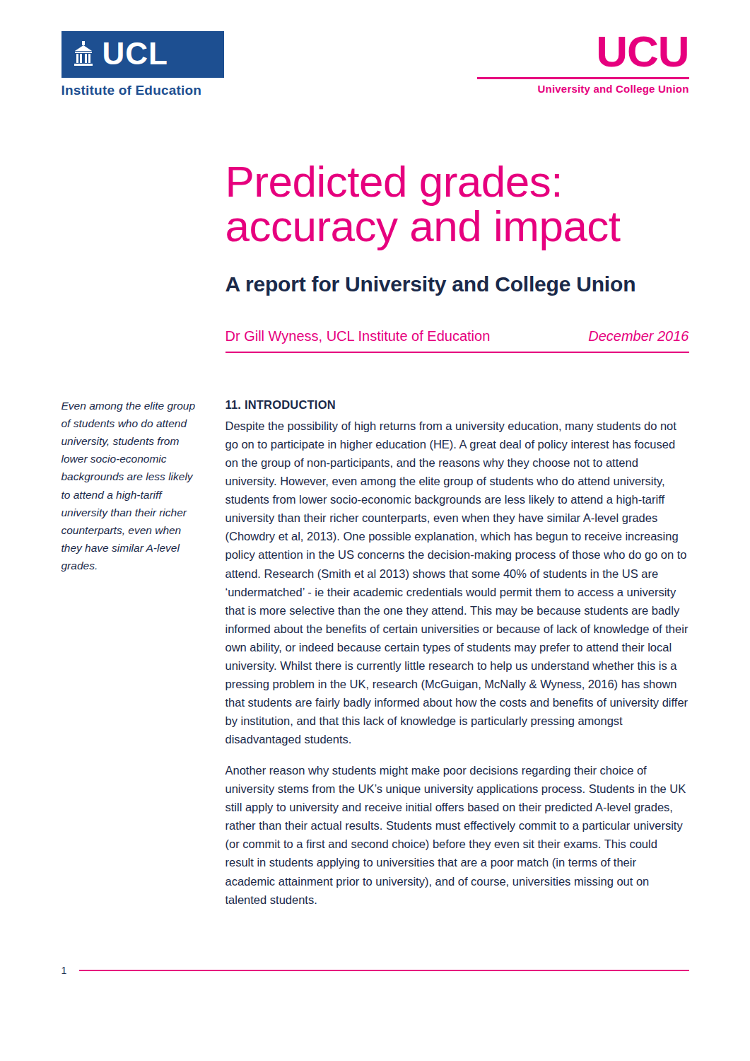UCL
Institute of Education
UCU
University and College Union
Predicted grades:
accuracy and impact
A report for University and College Union
Dr Gill Wyness, UCL Institute of Education December 2016
Even among the elite group of students who do attend university, students from lower socio-economic backgrounds are less likely to attend a high-tariff university than their richer counterparts, even when they have similar A-level grades.
11. INTRODUCTION
Despite the possibility of high returns from a university education, many students do not go on to participate in higher education (HE). A great deal of policy interest has focused on the group of non-participants, and the reasons why they choose not to attend university. However, even among the elite group of students who do attend university, students from lower socio-economic backgrounds are less likely to attend a high-tariff university than their richer counterparts, even when they have similar A-level grades (Chowdry et al, 2013). One possible explanation, which has begun to receive increasing policy attention in the US concerns the decision-making process of those who do go on to attend. Research (Smith et al 2013) shows that some 40% of students in the US are ‘undermatched’ - ie their academic credentials would permit them to access a university that is more selective than the one they attend. This may be because students are badly informed about the benefits of certain universities or because of lack of knowledge of their own ability, or indeed because certain types of students may prefer to attend their local university. Whilst there is currently little research to help us understand whether this is a pressing problem in the UK, research (McGuigan, McNally & Wyness, 2016) has shown that students are fairly badly informed about how the costs and benefits of university differ by institution, and that this lack of knowledge is particularly pressing amongst disadvantaged students.
Another reason why students might make poor decisions regarding their choice of university stems from the UK’s unique university applications process. Students in the UK still apply to university and receive initial offers based on their predicted A-level grades, rather than their actual results. Students must effectively commit to a particular university (or commit to a first and second choice) before they even sit their exams. This could result in students applying to universities that are a poor match (in terms of their academic attainment prior to university), and of course, universities missing out on talented students.
1